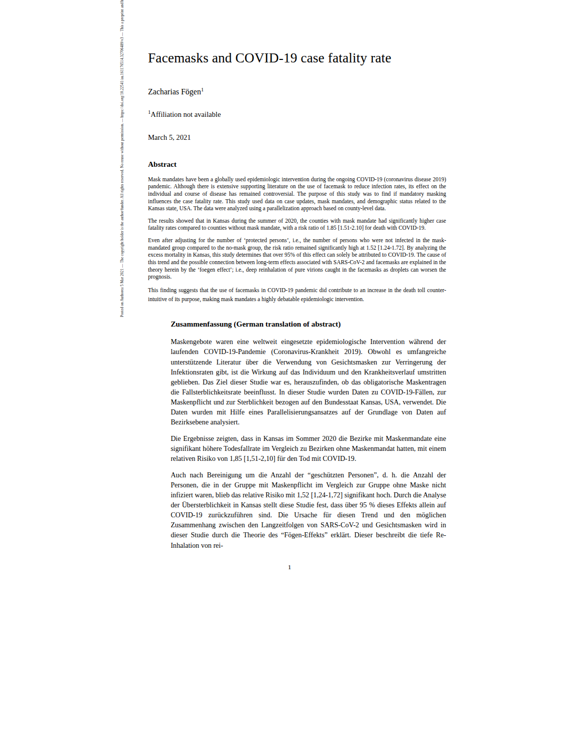Posted on Authorea 5 Mar 2021 — The copyright holder is the author/funder. All rights reserved. No reuse without permission. — https://doi.org/10.22541/au.161176514.32706489/v3 — This a preprint and has not been peer reviewed. Data may be preliminary.
Facemasks and COVID-19 case fatality rate
Zacharias Fögen1
1Affiliation not available
March 5, 2021
Abstract
Mask mandates have been a globally used epidemiologic intervention during the ongoing COVID-19 (coronavirus disease 2019) pandemic. Although there is extensive supporting literature on the use of facemask to reduce infection rates, its effect on the individual and course of disease has remained controversial. The purpose of this study was to find if mandatory masking influences the case fatality rate. This study used data on case updates, mask mandates, and demographic status related to the Kansas state, USA. The data were analyzed using a parallelization approach based on county-level data.
The results showed that in Kansas during the summer of 2020, the counties with mask mandate had significantly higher case fatality rates compared to counties without mask mandate, with a risk ratio of 1.85 [1.51-2.10] for death with COVID-19.
Even after adjusting for the number of ‘protected persons’, i.e., the number of persons who were not infected in the mask-mandated group compared to the no-mask group, the risk ratio remained significantly high at 1.52 [1.24-1.72]. By analyzing the excess mortality in Kansas, this study determines that over 95% of this effect can solely be attributed to COVID-19. The cause of this trend and the possible connection between long-term effects associated with SARS-CoV-2 and facemasks are explained in the theory herein by the ‘foegen effect’; i.e., deep reinhalation of pure virions caught in the facemasks as droplets can worsen the prognosis.
This finding suggests that the use of facemasks in COVID-19 pandemic did contribute to an increase in the death toll counter-intuitive of its purpose, making mask mandates a highly debatable epidemiologic intervention.
Zusammenfassung (German translation of abstract)
Maskengebote waren eine weltweit eingesetzte epidemiologische Intervention während der laufenden COVID-19-Pandemie (Coronavirus-Krankheit 2019). Obwohl es umfangreiche unterstützende Literatur über die Verwendung von Gesichtsmasken zur Verringerung der Infektionsraten gibt, ist die Wirkung auf das Individuum und den Krankheitsverlauf umstritten geblieben. Das Ziel dieser Studie war es, herauszufinden, ob das obligatorische Maskentragen die Fallsterblichkeitsrate beeinflusst. In dieser Studie wurden Daten zu COVID-19-Fällen, zur Maskenpflicht und zur Sterblichkeit bezogen auf den Bundesstaat Kansas, USA, verwendet. Die Daten wurden mit Hilfe eines Parallelisierungsansatzes auf der Grundlage von Daten auf Bezirksebene analysiert.
Die Ergebnisse zeigten, dass in Kansas im Sommer 2020 die Bezirke mit Maskenmandate eine signifikant höhere Todesfallrate im Vergleich zu Bezirken ohne Maskenmandat hatten, mit einem relativen Risiko von 1,85 [1,51-2,10] für den Tod mit COVID-19.
Auch nach Bereinigung um die Anzahl der “geschützten Personen”, d. h. die Anzahl der Personen, die in der Gruppe mit Maskenpflicht im Vergleich zur Gruppe ohne Maske nicht infiziert waren, blieb das relative Risiko mit 1,52 [1,24-1,72] signifikant hoch. Durch die Analyse der Übersterblichkeit in Kansas stellt diese Studie fest, dass über 95 % dieses Effekts allein auf COVID-19 zurückzuführen sind. Die Ursache für diesen Trend und den möglichen Zusammenhang zwischen den Langzeitfolgen von SARS-CoV-2 und Gesichtsmasken wird in dieser Studie durch die Theorie des “Fögen-Effekts” erklärt. Dieser beschreibt die tiefe Re-Inhalation von rei-
1